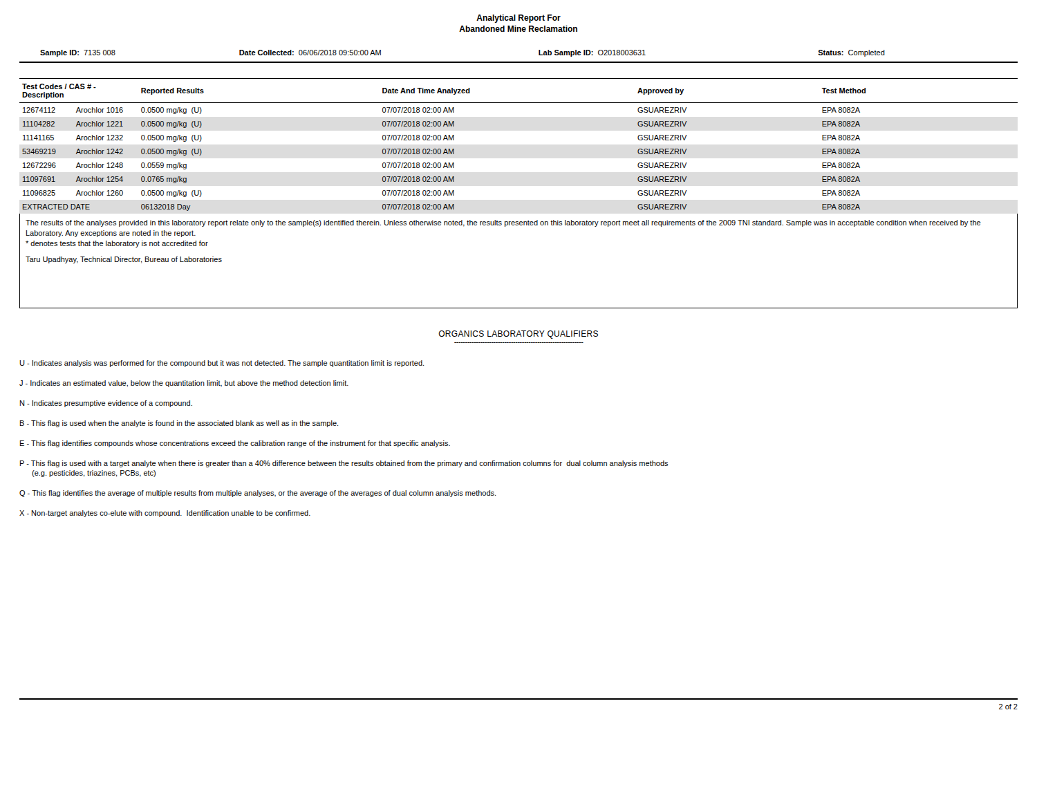Analytical Report For
Abandoned Mine Reclamation
| Sample ID: 7135 008 | Date Collected: 06/06/2018 09:50:00 AM | Lab Sample ID: O2018003631 | Status: Completed |
| Test Codes / CAS # - Description | Reported Results | Date And Time Analyzed | Approved by | Test Method |
| --- | --- | --- | --- | --- |
| 12674112 | Arochlor 1016 | 0.0500 mg/kg (U) | 07/07/2018 02:00 AM | GSUAREZRIV | EPA 8082A |
| 11104282 | Arochlor 1221 | 0.0500 mg/kg (U) | 07/07/2018 02:00 AM | GSUAREZRIV | EPA 8082A |
| 11141165 | Arochlor 1232 | 0.0500 mg/kg (U) | 07/07/2018 02:00 AM | GSUAREZRIV | EPA 8082A |
| 53469219 | Arochlor 1242 | 0.0500 mg/kg (U) | 07/07/2018 02:00 AM | GSUAREZRIV | EPA 8082A |
| 12672296 | Arochlor 1248 | 0.0559 mg/kg | 07/07/2018 02:00 AM | GSUAREZRIV | EPA 8082A |
| 11097691 | Arochlor 1254 | 0.0765 mg/kg | 07/07/2018 02:00 AM | GSUAREZRIV | EPA 8082A |
| 11096825 | Arochlor 1260 | 0.0500 mg/kg (U) | 07/07/2018 02:00 AM | GSUAREZRIV | EPA 8082A |
| EXTRACTED DATE | 06132018 Day | 07/07/2018 02:00 AM | GSUAREZRIV | EPA 8082A |
The results of the analyses provided in this laboratory report relate only to the sample(s) identified therein. Unless otherwise noted, the results presented on this laboratory report meet all requirements of the 2009 TNI standard. Sample was in acceptable condition when received by the Laboratory. Any exceptions are noted in the report.
* denotes tests that the laboratory is not accredited for
Taru Upadhyay, Technical Director, Bureau of Laboratories
ORGANICS LABORATORY QUALIFIERS
-----------------------------------------------------------
U - Indicates analysis was performed for the compound but it was not detected. The sample quantitation limit is reported.
J - Indicates an estimated value, below the quantitation limit, but above the method detection limit.
N - Indicates presumptive evidence of a compound.
B - This flag is used when the analyte is found in the associated blank as well as in the sample.
E - This flag identifies compounds whose concentrations exceed the calibration range of the instrument for that specific analysis.
P - This flag is used with a target analyte when there is greater than a 40% difference between the results obtained from the primary and confirmation columns for dual column analysis methods (e.g. pesticides, triazines, PCBs, etc)
Q - This flag identifies the average of multiple results from multiple analyses, or the average of the averages of dual column analysis methods.
X - Non-target analytes co-elute with compound. Identification unable to be confirmed.
2 of 2